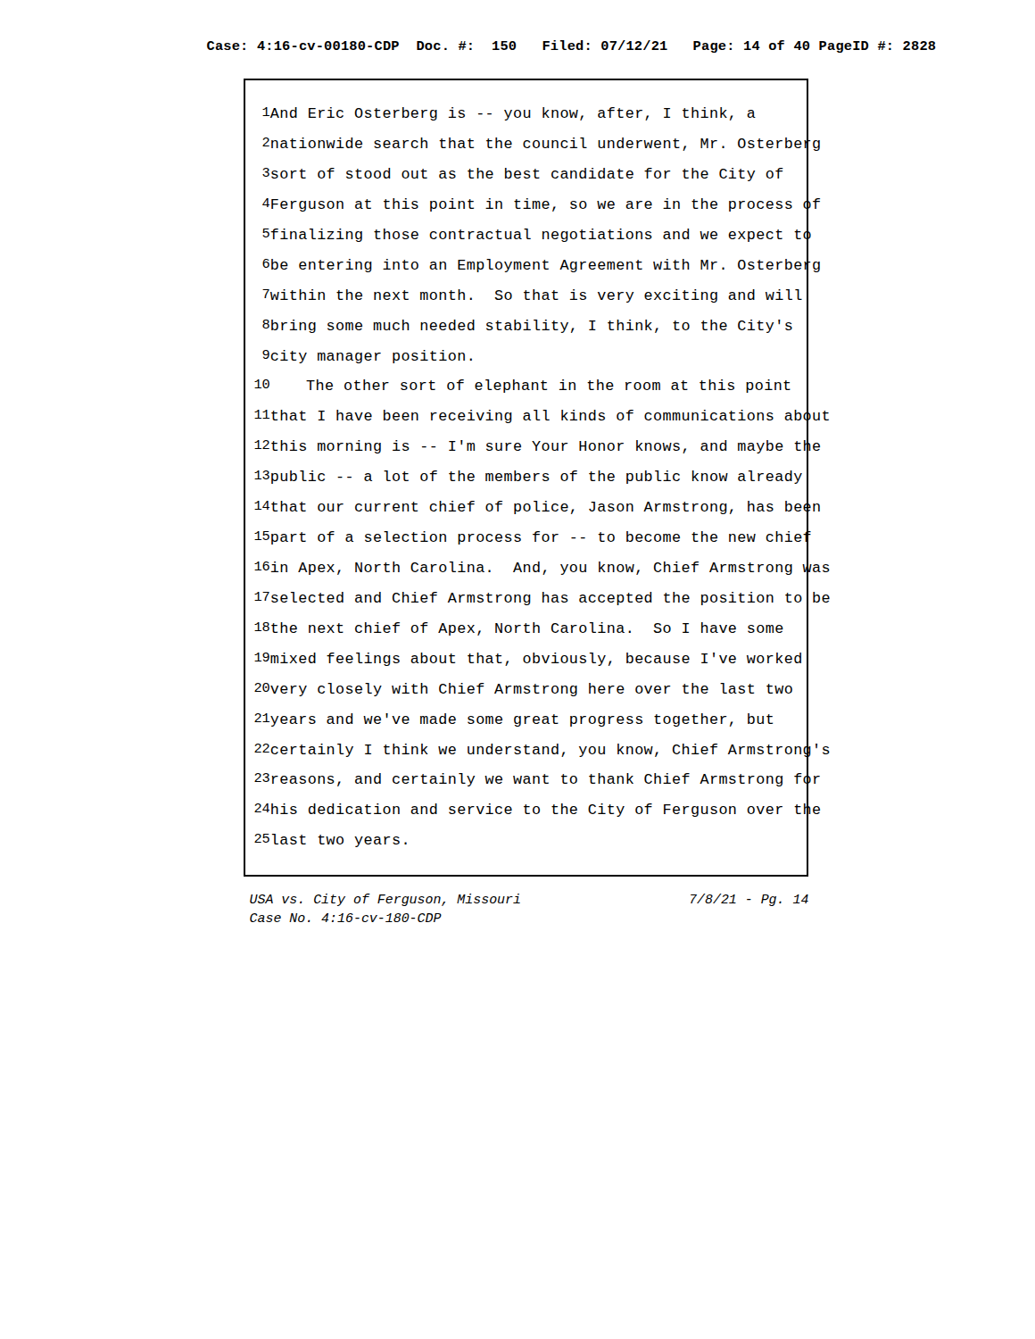Case: 4:16-cv-00180-CDP Doc. #: 150 Filed: 07/12/21 Page: 14 of 40 PageID #: 2828
| 1 | And Eric Osterberg is -- you know, after, I think, a |
| 2 | nationwide search that the council underwent, Mr. Osterberg |
| 3 | sort of stood out as the best candidate for the City of |
| 4 | Ferguson at this point in time, so we are in the process of |
| 5 | finalizing those contractual negotiations and we expect to |
| 6 | be entering into an Employment Agreement with Mr. Osterberg |
| 7 | within the next month. So that is very exciting and will |
| 8 | bring some much needed stability, I think, to the City's |
| 9 | city manager position. |
| 10 | The other sort of elephant in the room at this point |
| 11 | that I have been receiving all kinds of communications about |
| 12 | this morning is -- I'm sure Your Honor knows, and maybe the |
| 13 | public -- a lot of the members of the public know already |
| 14 | that our current chief of police, Jason Armstrong, has been |
| 15 | part of a selection process for -- to become the new chief |
| 16 | in Apex, North Carolina. And, you know, Chief Armstrong was |
| 17 | selected and Chief Armstrong has accepted the position to be |
| 18 | the next chief of Apex, North Carolina. So I have some |
| 19 | mixed feelings about that, obviously, because I've worked |
| 20 | very closely with Chief Armstrong here over the last two |
| 21 | years and we've made some great progress together, but |
| 22 | certainly I think we understand, you know, Chief Armstrong's |
| 23 | reasons, and certainly we want to thank Chief Armstrong for |
| 24 | his dedication and service to the City of Ferguson over the |
| 25 | last two years. |
USA vs. City of Ferguson, Missouri
Case No. 4:16-cv-180-CDP
7/8/21 - Pg. 14